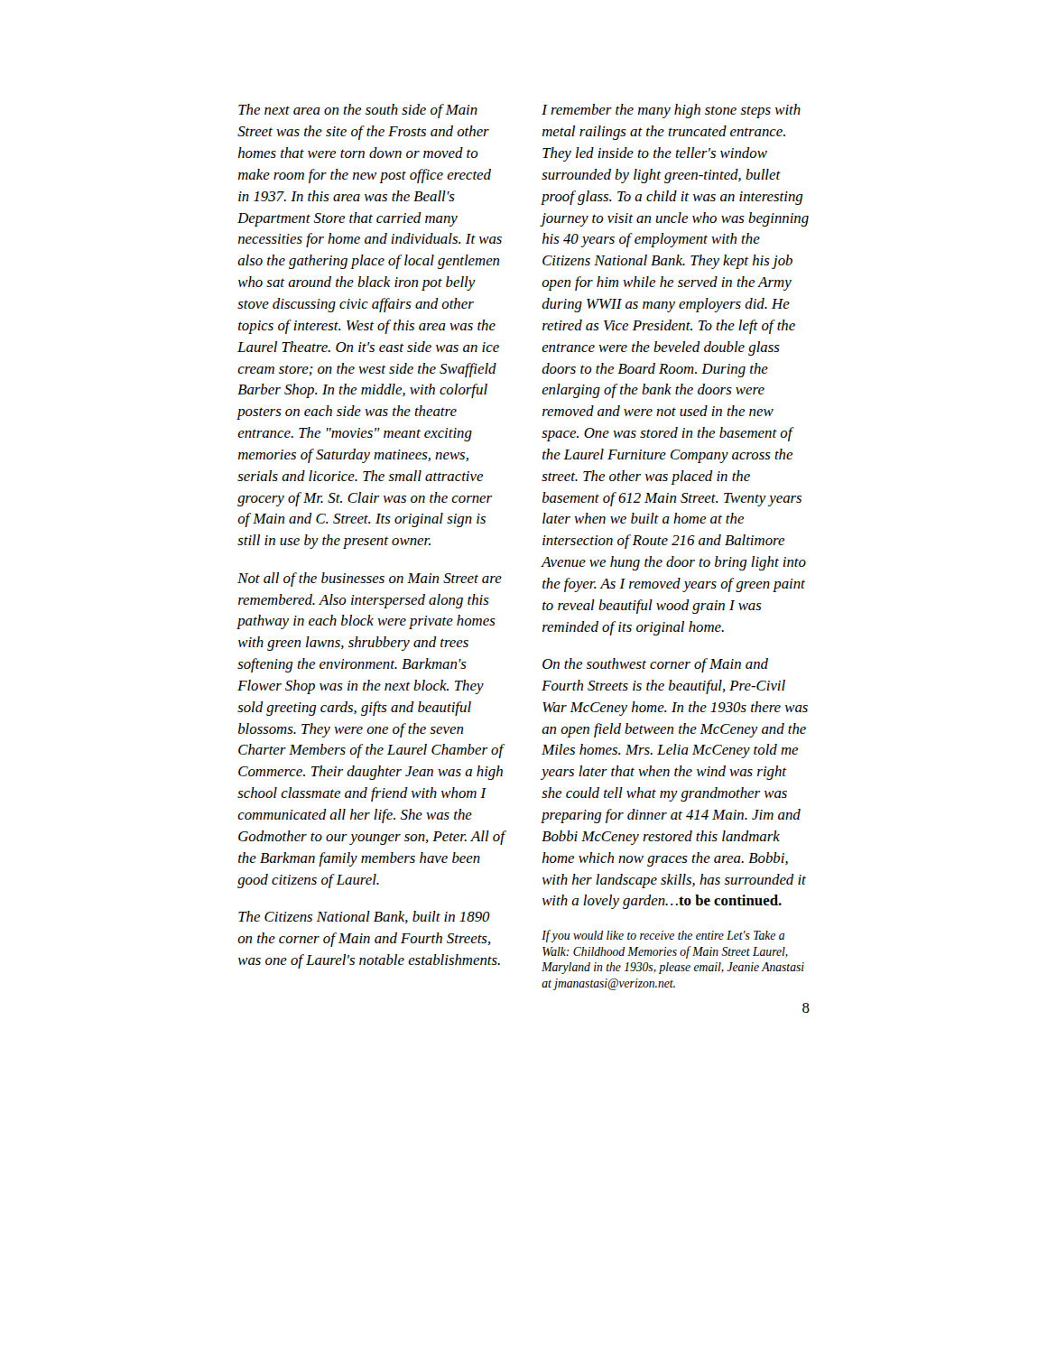The next area on the south side of Main Street was the site of the Frosts and other homes that were torn down or moved to make room for the new post office erected in 1937. In this area was the Beall's Department Store that carried many necessities for home and individuals. It was also the gathering place of local gentlemen who sat around the black iron pot belly stove discussing civic affairs and other topics of interest. West of this area was the Laurel Theatre. On it's east side was an ice cream store; on the west side the Swaffield Barber Shop. In the middle, with colorful posters on each side was the theatre entrance. The "movies" meant exciting memories of Saturday matinees, news, serials and licorice. The small attractive grocery of Mr. St. Clair was on the corner of Main and C. Street. Its original sign is still in use by the present owner.
Not all of the businesses on Main Street are remembered. Also interspersed along this pathway in each block were private homes with green lawns, shrubbery and trees softening the environment. Barkman's Flower Shop was in the next block. They sold greeting cards, gifts and beautiful blossoms. They were one of the seven Charter Members of the Laurel Chamber of Commerce. Their daughter Jean was a high school classmate and friend with whom I communicated all her life. She was the Godmother to our younger son, Peter. All of the Barkman family members have been good citizens of Laurel.
The Citizens National Bank, built in 1890 on the corner of Main and Fourth Streets, was one of Laurel's notable establishments. I remember the many high stone steps with metal railings at the truncated entrance. They led inside to the teller's window surrounded by light green-tinted, bullet proof glass. To a child it was an interesting journey to visit an uncle who was beginning his 40 years of employment with the Citizens National Bank. They kept his job open for him while he served in the Army during WWII as many employers did. He retired as Vice President. To the left of the entrance were the beveled double glass doors to the Board Room. During the enlarging of the bank the doors were removed and were not used in the new space. One was stored in the basement of the Laurel Furniture Company across the street. The other was placed in the basement of 612 Main Street. Twenty years later when we built a home at the intersection of Route 216 and Baltimore Avenue we hung the door to bring light into the foyer. As I removed years of green paint to reveal beautiful wood grain I was reminded of its original home.
On the southwest corner of Main and Fourth Streets is the beautiful, Pre-Civil War McCeney home. In the 1930s there was an open field between the McCeney and the Miles homes. Mrs. Lelia McCeney told me years later that when the wind was right she could tell what my grandmother was preparing for dinner at 414 Main. Jim and Bobbi McCeney restored this landmark home which now graces the area. Bobbi, with her landscape skills, has surrounded it with a lovely garden…to be continued.
If you would like to receive the entire Let's Take a Walk: Childhood Memories of Main Street Laurel, Maryland in the 1930s, please email, Jeanie Anastasi at jmanastasi@verizon.net.
8